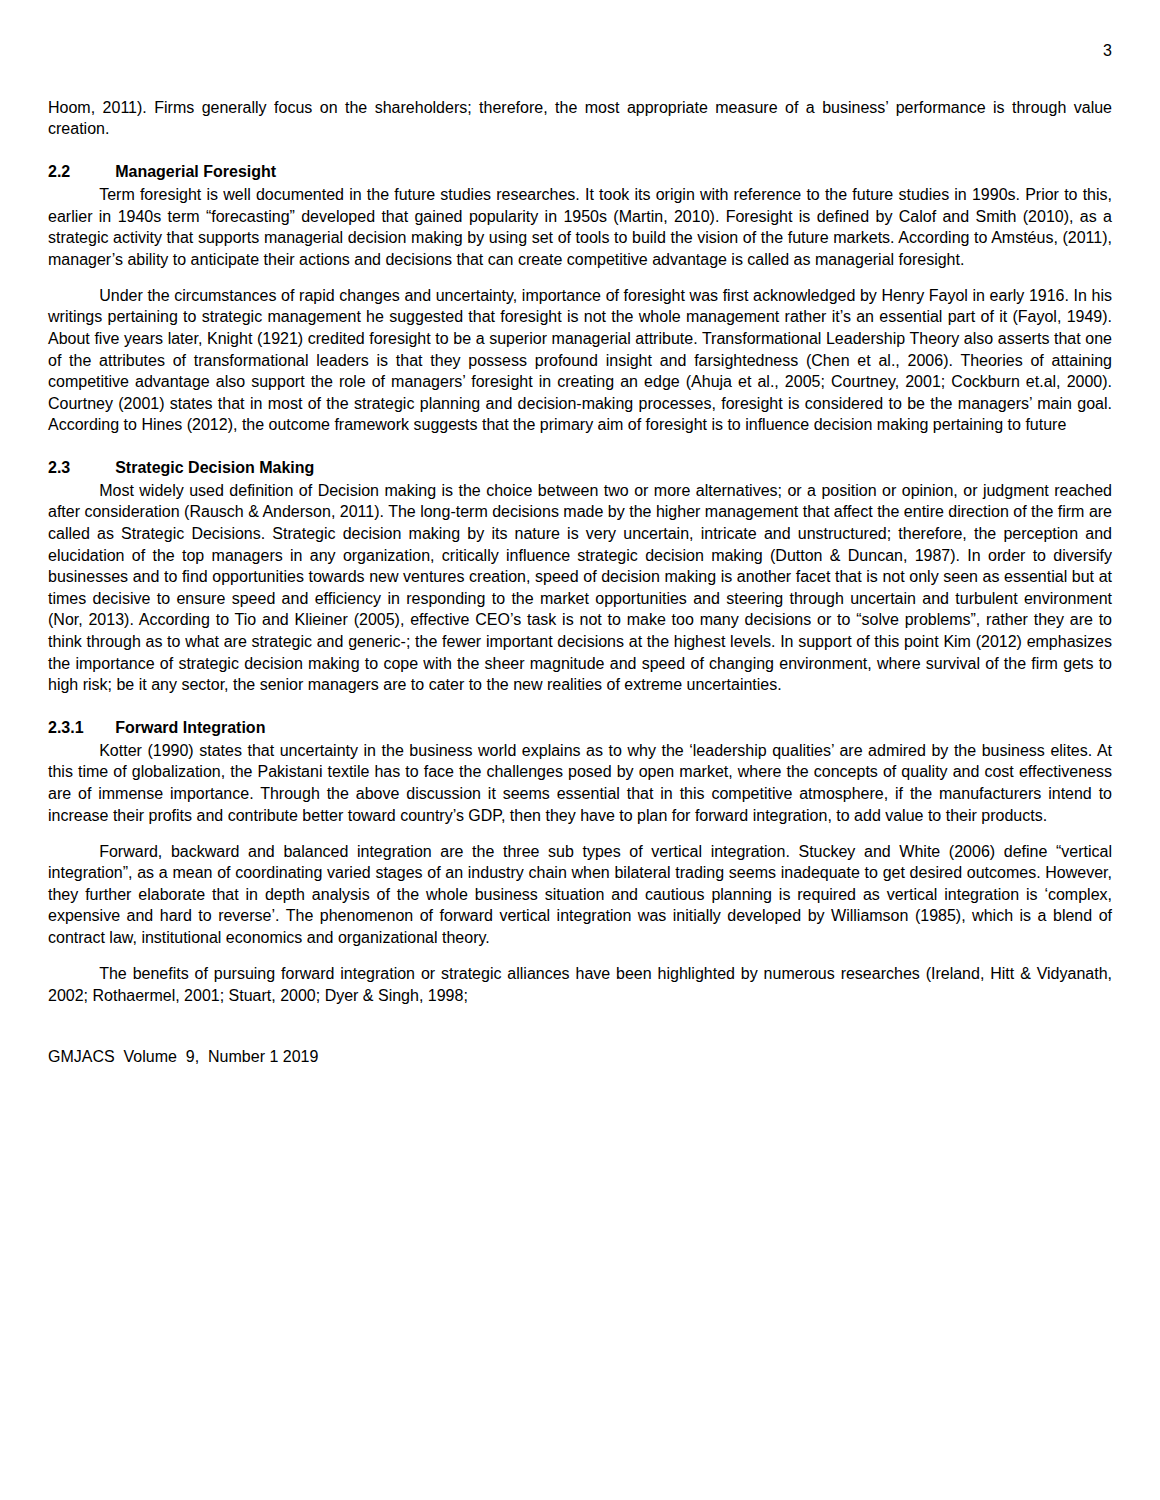3
Hoom, 2011). Firms generally focus on the shareholders; therefore, the most appropriate measure of a business’ performance is through value creation.
2.2 Managerial Foresight
Term foresight is well documented in the future studies researches. It took its origin with reference to the future studies in 1990s. Prior to this, earlier in 1940s term “forecasting” developed that gained popularity in 1950s (Martin, 2010). Foresight is defined by Calof and Smith (2010), as a strategic activity that supports managerial decision making by using set of tools to build the vision of the future markets. According to Amstéus, (2011), manager’s ability to anticipate their actions and decisions that can create competitive advantage is called as managerial foresight.
Under the circumstances of rapid changes and uncertainty, importance of foresight was first acknowledged by Henry Fayol in early 1916. In his writings pertaining to strategic management he suggested that foresight is not the whole management rather it’s an essential part of it (Fayol, 1949). About five years later, Knight (1921) credited foresight to be a superior managerial attribute. Transformational Leadership Theory also asserts that one of the attributes of transformational leaders is that they possess profound insight and farsightedness (Chen et al., 2006). Theories of attaining competitive advantage also support the role of managers’ foresight in creating an edge (Ahuja et al., 2005; Courtney, 2001; Cockburn et.al, 2000). Courtney (2001) states that in most of the strategic planning and decision-making processes, foresight is considered to be the managers’ main goal. According to Hines (2012), the outcome framework suggests that the primary aim of foresight is to influence decision making pertaining to future
2.3 Strategic Decision Making
Most widely used definition of Decision making is the choice between two or more alternatives; or a position or opinion, or judgment reached after consideration (Rausch & Anderson, 2011). The long-term decisions made by the higher management that affect the entire direction of the firm are called as Strategic Decisions. Strategic decision making by its nature is very uncertain, intricate and unstructured; therefore, the perception and elucidation of the top managers in any organization, critically influence strategic decision making (Dutton & Duncan, 1987). In order to diversify businesses and to find opportunities towards new ventures creation, speed of decision making is another facet that is not only seen as essential but at times decisive to ensure speed and efficiency in responding to the market opportunities and steering through uncertain and turbulent environment (Nor, 2013). According to Tio and Klieiner (2005), effective CEO’s task is not to make too many decisions or to “solve problems”, rather they are to think through as to what are strategic and generic-; the fewer important decisions at the highest levels. In support of this point Kim (2012) emphasizes the importance of strategic decision making to cope with the sheer magnitude and speed of changing environment, where survival of the firm gets to high risk; be it any sector, the senior managers are to cater to the new realities of extreme uncertainties.
2.3.1 Forward Integration
Kotter (1990) states that uncertainty in the business world explains as to why the ‘leadership qualities’ are admired by the business elites. At this time of globalization, the Pakistani textile has to face the challenges posed by open market, where the concepts of quality and cost effectiveness are of immense importance. Through the above discussion it seems essential that in this competitive atmosphere, if the manufacturers intend to increase their profits and contribute better toward country’s GDP, then they have to plan for forward integration, to add value to their products.
Forward, backward and balanced integration are the three sub types of vertical integration. Stuckey and White (2006) define “vertical integration”, as a mean of coordinating varied stages of an industry chain when bilateral trading seems inadequate to get desired outcomes. However, they further elaborate that in depth analysis of the whole business situation and cautious planning is required as vertical integration is ‘complex, expensive and hard to reverse’. The phenomenon of forward vertical integration was initially developed by Williamson (1985), which is a blend of contract law, institutional economics and organizational theory.
The benefits of pursuing forward integration or strategic alliances have been highlighted by numerous researches (Ireland, Hitt & Vidyanath, 2002; Rothaermel, 2001; Stuart, 2000; Dyer & Singh, 1998;
GMJACS Volume 9, Number 1 2019